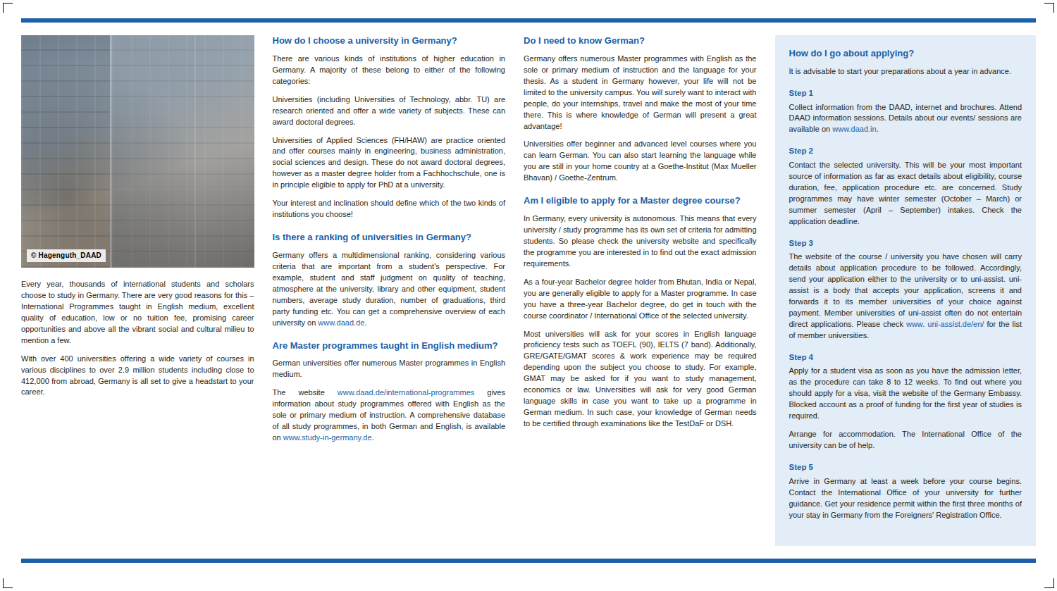© Hagenguth_DAAD
Every year, thousands of international students and scholars choose to study in Germany. There are very good reasons for this – International Programmes taught in English medium, excellent quality of education, low or no tuition fee, promising career opportunities and above all the vibrant social and cultural milieu to mention a few.
With over 400 universities offering a wide variety of courses in various disciplines to over 2.9 million students including close to 412,000 from abroad, Germany is all set to give a headstart to your career.
How do I choose a university in Germany?
There are various kinds of institutions of higher education in Germany. A majority of these belong to either of the following categories:
Universities (including Universities of Technology, abbr. TU) are research oriented and offer a wide variety of subjects. These can award doctoral degrees.
Universities of Applied Sciences (FH/HAW) are practice oriented and offer courses mainly in engineering, business administration, social sciences and design. These do not award doctoral degrees, however as a master degree holder from a Fachhochschule, one is in principle eligible to apply for PhD at a university.
Your interest and inclination should define which of the two kinds of institutions you choose!
Is there a ranking of universities in Germany?
Germany offers a multidimensional ranking, considering various criteria that are important from a student's perspective. For example, student and staff judgment on quality of teaching, atmosphere at the university, library and other equipment, student numbers, average study duration, number of graduations, third party funding etc. You can get a comprehensive overview of each university on www.daad.de.
Are Master programmes taught in English medium?
German universities offer numerous Master programmes in English medium.
The website www.daad.de/international-programmes gives information about study programmes offered with English as the sole or primary medium of instruction. A comprehensive database of all study programmes, in both German and English, is available on www.study-in-germany.de.
Do I need to know German?
Germany offers numerous Master programmes with English as the sole or primary medium of instruction and the language for your thesis. As a student in Germany however, your life will not be limited to the university campus. You will surely want to interact with people, do your internships, travel and make the most of your time there. This is where knowledge of German will present a great advantage!
Universities offer beginner and advanced level courses where you can learn German. You can also start learning the language while you are still in your home country at a Goethe-Institut (Max Mueller Bhavan) / Goethe-Zentrum.
Am I eligible to apply for a Master degree course?
In Germany, every university is autonomous. This means that every university / study programme has its own set of criteria for admitting students. So please check the university website and specifically the programme you are interested in to find out the exact admission requirements.
As a four-year Bachelor degree holder from Bhutan, India or Nepal, you are generally eligible to apply for a Master programme. In case you have a three-year Bachelor degree, do get in touch with the course coordinator / International Office of the selected university.
Most universities will ask for your scores in English language proficiency tests such as TOEFL (90), IELTS (7 band). Additionally, GRE/GATE/GMAT scores & work experience may be required depending upon the subject you choose to study. For example, GMAT may be asked for if you want to study management, economics or law. Universities will ask for very good German language skills in case you want to take up a programme in German medium. In such case, your knowledge of German needs to be certified through examinations like the TestDaF or DSH.
How do I go about applying?
It is advisable to start your preparations about a year in advance.
Step 1
Collect information from the DAAD, internet and brochures. Attend DAAD information sessions. Details about our events/ sessions are available on www.daad.in.
Step 2
Contact the selected university. This will be your most important source of information as far as exact details about eligibility, course duration, fee, application procedure etc. are concerned. Study programmes may have winter semester (October – March) or summer semester (April – September) intakes. Check the application deadline.
Step 3
The website of the course / university you have chosen will carry details about application procedure to be followed. Accordingly, send your application either to the university or to uni-assist. uni-assist is a body that accepts your application, screens it and forwards it to its member universities of your choice against payment. Member universities of uni-assist often do not entertain direct applications. Please check www. uni-assist.de/en/ for the list of member universities.
Step 4
Apply for a student visa as soon as you have the admission letter, as the procedure can take 8 to 12 weeks. To find out where you should apply for a visa, visit the website of the Germany Embassy. Blocked account as a proof of funding for the first year of studies is required.
Arrange for accommodation. The International Office of the university can be of help.
Step 5
Arrive in Germany at least a week before your course begins. Contact the International Office of your university for further guidance. Get your residence permit within the first three months of your stay in Germany from the Foreigners' Registration Office.